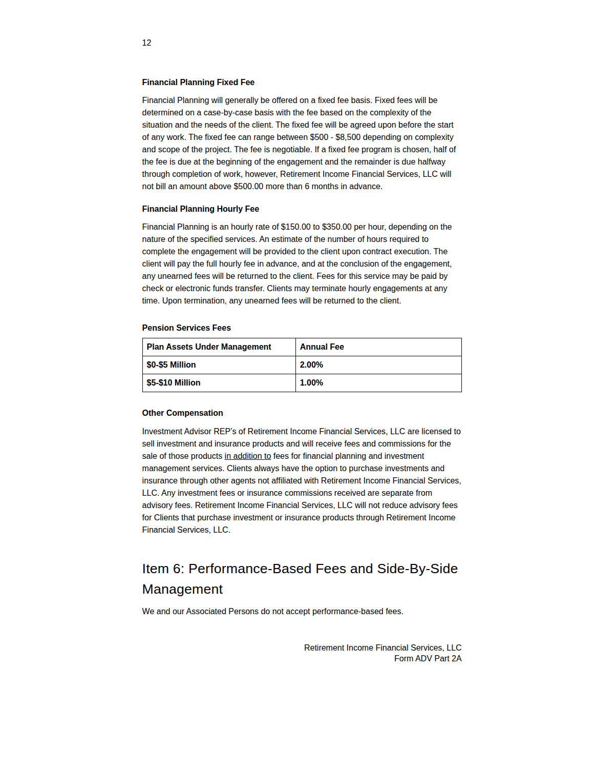12
Financial Planning Fixed Fee
Financial Planning will generally be offered on a fixed fee basis. Fixed fees will be determined on a case-by-case basis with the fee based on the complexity of the situation and the needs of the client. The fixed fee will be agreed upon before the start of any work. The fixed fee can range between $500 - $8,500 depending on complexity and scope of the project. The fee is negotiable. If a fixed fee program is chosen, half of the fee is due at the beginning of the engagement and the remainder is due halfway through completion of work, however, Retirement Income Financial Services, LLC will not bill an amount above $500.00 more than 6 months in advance.
Financial Planning Hourly Fee
Financial Planning is an hourly rate of $150.00 to $350.00 per hour, depending on the nature of the specified services. An estimate of the number of hours required to complete the engagement will be provided to the client upon contract execution. The client will pay the full hourly fee in advance, and at the conclusion of the engagement, any unearned fees will be returned to the client. Fees for this service may be paid by check or electronic funds transfer. Clients may terminate hourly engagements at any time. Upon termination, any unearned fees will be returned to the client.
Pension Services Fees
| Plan Assets Under Management | Annual Fee |
| $0-$5 Million | 2.00% |
| $5-$10 Million | 1.00% |
Other Compensation
Investment Advisor REP’s of Retirement Income Financial Services, LLC are licensed to sell investment and insurance products and will receive fees and commissions for the sale of those products in addition to fees for financial planning and investment management services. Clients always have the option to purchase investments and insurance through other agents not affiliated with Retirement Income Financial Services, LLC. Any investment fees or insurance commissions received are separate from advisory fees. Retirement Income Financial Services, LLC will not reduce advisory fees for Clients that purchase investment or insurance products through Retirement Income Financial Services, LLC.
Item 6: Performance-Based Fees and Side-By-Side Management
We and our Associated Persons do not accept performance-based fees.
Retirement Income Financial Services, LLC
Form ADV Part 2A